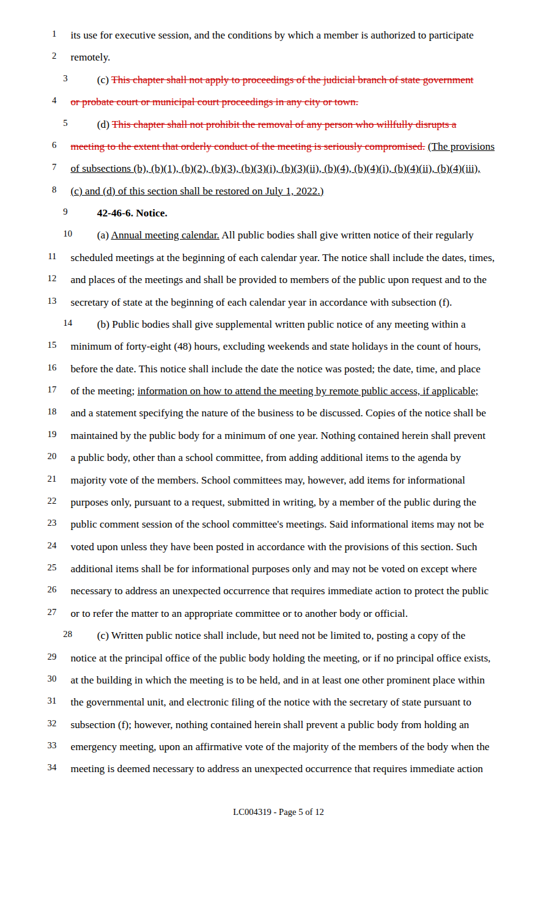its use for executive session, and the conditions by which a member is authorized to participate
remotely.
(c) This chapter shall not apply to proceedings of the judicial branch of state government
or probate court or municipal court proceedings in any city or town.
(d) This chapter shall not prohibit the removal of any person who willfully disrupts a
meeting to the extent that orderly conduct of the meeting is seriously compromised. (The provisions
of subsections (b), (b)(1), (b)(2), (b)(3), (b)(3)(i), (b)(3)(ii), (b)(4), (b)(4)(i), (b)(4)(ii), (b)(4)(iii),
(c) and (d) of this section shall be restored on July 1, 2022.)
42-46-6. Notice.
(a) Annual meeting calendar. All public bodies shall give written notice of their regularly
scheduled meetings at the beginning of each calendar year. The notice shall include the dates, times,
and places of the meetings and shall be provided to members of the public upon request and to the
secretary of state at the beginning of each calendar year in accordance with subsection (f).
(b) Public bodies shall give supplemental written public notice of any meeting within a
minimum of forty-eight (48) hours, excluding weekends and state holidays in the count of hours,
before the date. This notice shall include the date the notice was posted; the date, time, and place
of the meeting; information on how to attend the meeting by remote public access, if applicable;
and a statement specifying the nature of the business to be discussed. Copies of the notice shall be
maintained by the public body for a minimum of one year. Nothing contained herein shall prevent
a public body, other than a school committee, from adding additional items to the agenda by
majority vote of the members. School committees may, however, add items for informational
purposes only, pursuant to a request, submitted in writing, by a member of the public during the
public comment session of the school committee's meetings. Said informational items may not be
voted upon unless they have been posted in accordance with the provisions of this section. Such
additional items shall be for informational purposes only and may not be voted on except where
necessary to address an unexpected occurrence that requires immediate action to protect the public
or to refer the matter to an appropriate committee or to another body or official.
(c) Written public notice shall include, but need not be limited to, posting a copy of the
notice at the principal office of the public body holding the meeting, or if no principal office exists,
at the building in which the meeting is to be held, and in at least one other prominent place within
the governmental unit, and electronic filing of the notice with the secretary of state pursuant to
subsection (f); however, nothing contained herein shall prevent a public body from holding an
emergency meeting, upon an affirmative vote of the majority of the members of the body when the
meeting is deemed necessary to address an unexpected occurrence that requires immediate action
LC004319 - Page 5 of 12